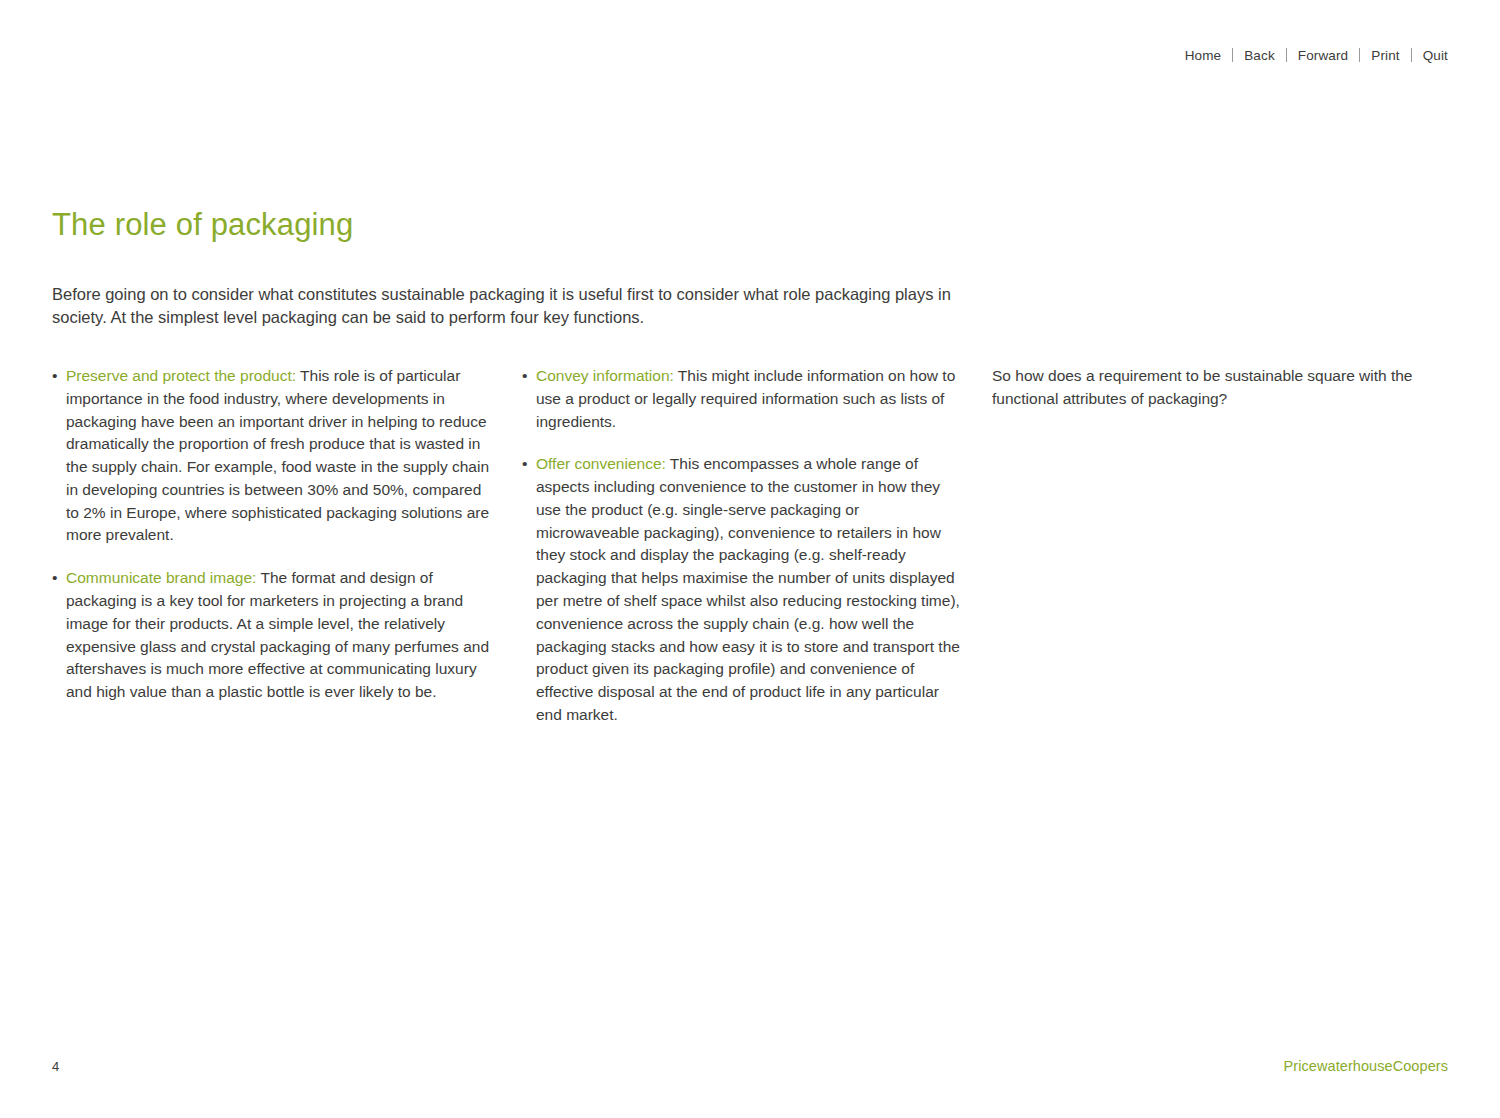Home Back Forward Print Quit
The role of packaging
Before going on to consider what constitutes sustainable packaging it is useful first to consider what role packaging plays in society. At the simplest level packaging can be said to perform four key functions.
Preserve and protect the product: This role is of particular importance in the food industry, where developments in packaging have been an important driver in helping to reduce dramatically the proportion of fresh produce that is wasted in the supply chain. For example, food waste in the supply chain in developing countries is between 30% and 50%, compared to 2% in Europe, where sophisticated packaging solutions are more prevalent.
Communicate brand image: The format and design of packaging is a key tool for marketers in projecting a brand image for their products. At a simple level, the relatively expensive glass and crystal packaging of many perfumes and aftershaves is much more effective at communicating luxury and high value than a plastic bottle is ever likely to be.
Convey information: This might include information on how to use a product or legally required information such as lists of ingredients.
Offer convenience: This encompasses a whole range of aspects including convenience to the customer in how they use the product (e.g. single-serve packaging or microwaveable packaging), convenience to retailers in how they stock and display the packaging (e.g. shelf-ready packaging that helps maximise the number of units displayed per metre of shelf space whilst also reducing restocking time), convenience across the supply chain (e.g. how well the packaging stacks and how easy it is to store and transport the product given its packaging profile) and convenience of effective disposal at the end of product life in any particular end market.
So how does a requirement to be sustainable square with the functional attributes of packaging?
4
PricewaterhouseCoopers